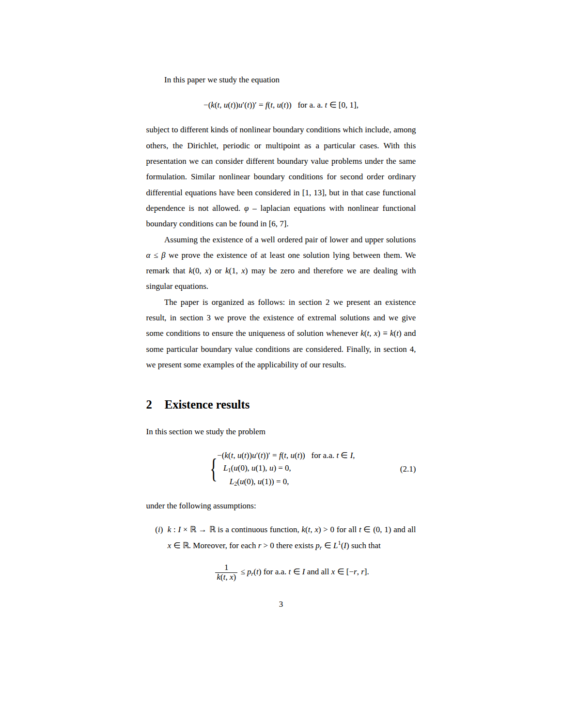In this paper we study the equation
−(k(t, u(t))u′(t))′ = f(t, u(t)) for a. a. t ∈ [0, 1],
subject to different kinds of nonlinear boundary conditions which include, among others, the Dirichlet, periodic or multipoint as a particular cases. With this presentation we can consider different boundary value problems under the same formulation. Similar nonlinear boundary conditions for second order ordinary differential equations have been considered in [1, 13], but in that case functional dependence is not allowed. φ – laplacian equations with nonlinear functional boundary conditions can be found in [6, 7].
Assuming the existence of a well ordered pair of lower and upper solutions α ≤ β we prove the existence of at least one solution lying between them. We remark that k(0, x) or k(1, x) may be zero and therefore we are dealing with singular equations.
The paper is organized as follows: in section 2 we present an existence result, in section 3 we prove the existence of extremal solutions and we give some conditions to ensure the uniqueness of solution whenever k(t, x) ≡ k(t) and some particular boundary value conditions are considered. Finally, in section 4, we present some examples of the applicability of our results.
2 Existence results
In this section we study the problem
{ −(k(t, u(t))u′(t))′ = f(t, u(t)) for a.a. t ∈ I, L 1(u(0), u(1), u) = 0, L 2(u(0), u(1)) = 0, (2.1)
under the following assumptions:
(i)
k : I × ℝ → ℝ is a continuous function, k(t, x) > 0 for all t ∈ (0, 1) and all x ∈ ℝ. Moreover, for each r > 0 there exists pr ∈ L 1(I) such that
1 k(t, x) ≤ pr(t) for a.a. t ∈ I and all x ∈ [−r, r].
3